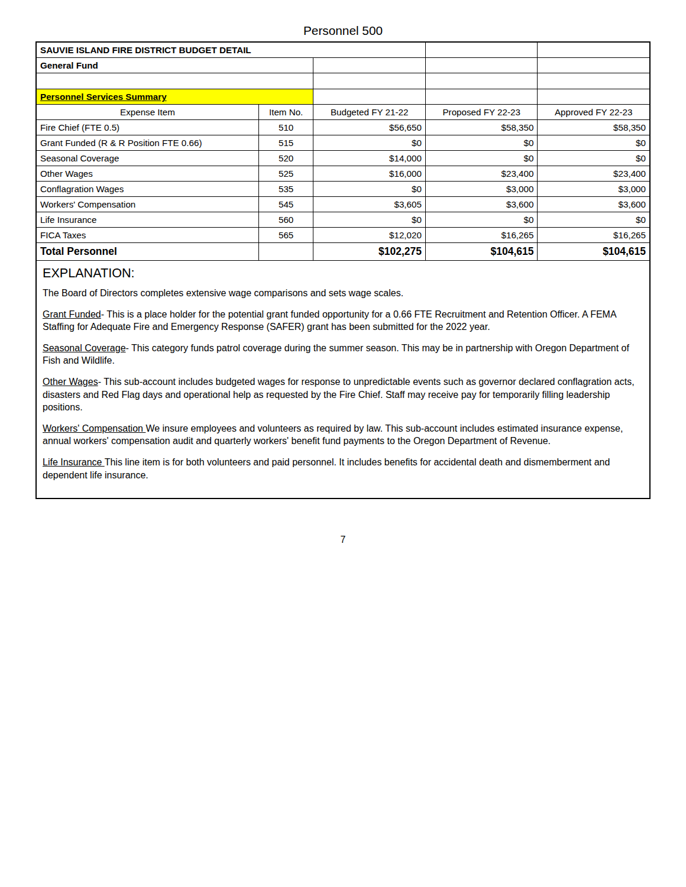Personnel 500
| SAUVIE ISLAND FIRE DISTRICT BUDGET DETAIL | | |
| General Fund | | | |
| Personnel Services Summary | | | |
| Expense Item | Item No. | Budgeted FY 21-22 | Proposed FY 22-23 | Approved FY 22-23 |
| Fire Chief (FTE 0.5) | 510 | $56,650 | $58,350 | $58,350 |
| Grant Funded (R & R Position FTE 0.66) | 515 | $0 | $0 | $0 |
| Seasonal Coverage | 520 | $14,000 | $0 | $0 |
| Other Wages | 525 | $16,000 | $23,400 | $23,400 |
| Conflagration Wages | 535 | $0 | $3,000 | $3,000 |
| Workers' Compensation | 545 | $3,605 | $3,600 | $3,600 |
| Life Insurance | 560 | $0 | $0 | $0 |
| FICA Taxes | 565 | $12,020 | $16,265 | $16,265 |
| Total Personnel | | $102,275 | $104,615 | $104,615 |
EXPLANATION:
The Board of Directors completes extensive wage comparisons and sets wage scales.
Grant Funded- This is a place holder for the potential grant funded opportunity for a 0.66 FTE Recruitment and Retention Officer. A FEMA Staffing for Adequate Fire and Emergency Response (SAFER) grant has been submitted for the 2022 year.
Seasonal Coverage- This category funds patrol coverage during the summer season. This may be in partnership with Oregon Department of Fish and Wildlife.
Other Wages- This sub-account includes budgeted wages for response to unpredictable events such as governor declared conflagration acts, disasters and Red Flag days and operational help as requested by the Fire Chief. Staff may receive pay for temporarily filling leadership positions.
Workers' Compensation We insure employees and volunteers as required by law. This sub-account includes estimated insurance expense, annual workers' compensation audit and quarterly workers' benefit fund payments to the Oregon Department of Revenue.
Life Insurance This line item is for both volunteers and paid personnel. It includes benefits for accidental death and dismemberment and dependent life insurance.
7